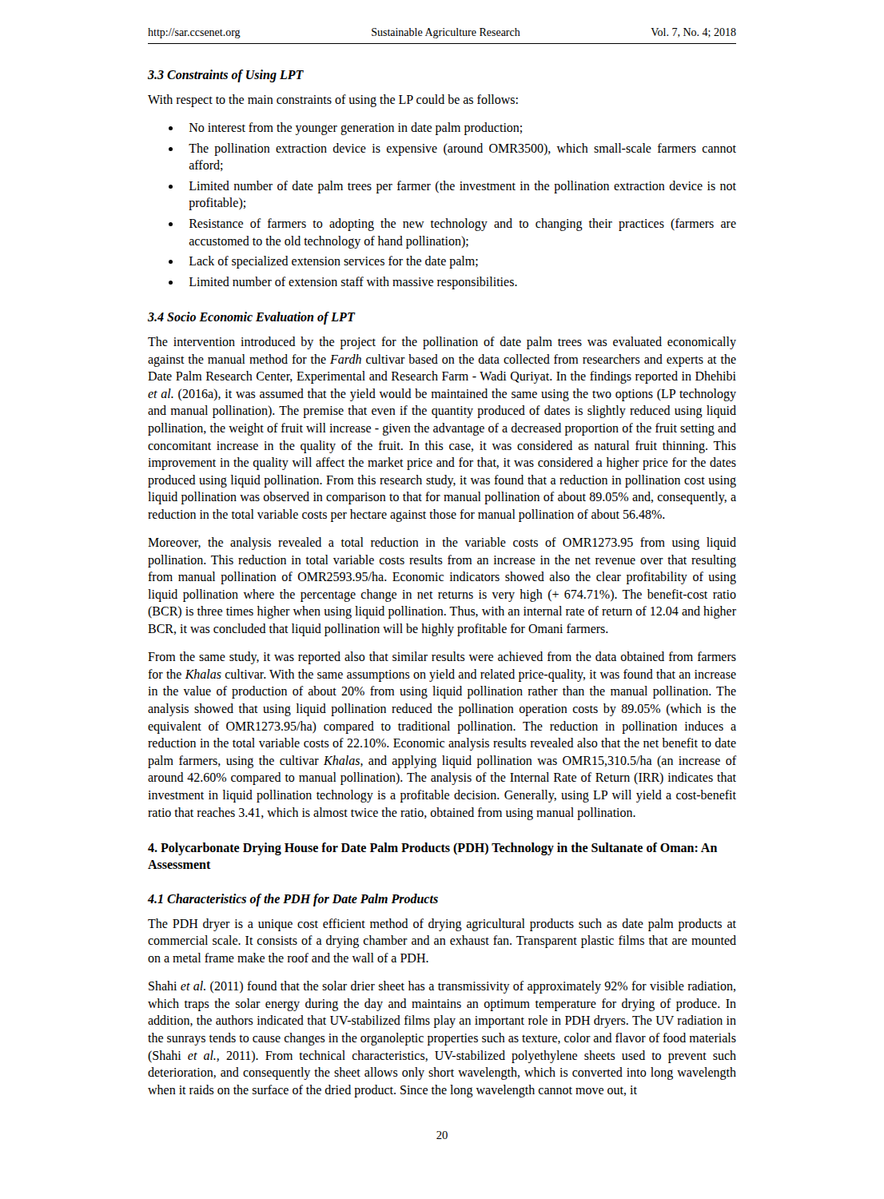http://sar.ccsenet.org Sustainable Agriculture Research Vol. 7, No. 4; 2018
3.3 Constraints of Using LPT
With respect to the main constraints of using the LP could be as follows:
No interest from the younger generation in date palm production;
The pollination extraction device is expensive (around OMR3500), which small-scale farmers cannot afford;
Limited number of date palm trees per farmer (the investment in the pollination extraction device is not profitable);
Resistance of farmers to adopting the new technology and to changing their practices (farmers are accustomed to the old technology of hand pollination);
Lack of specialized extension services for the date palm;
Limited number of extension staff with massive responsibilities.
3.4 Socio Economic Evaluation of LPT
The intervention introduced by the project for the pollination of date palm trees was evaluated economically against the manual method for the Fardh cultivar based on the data collected from researchers and experts at the Date Palm Research Center, Experimental and Research Farm - Wadi Quriyat. In the findings reported in Dhehibi et al. (2016a), it was assumed that the yield would be maintained the same using the two options (LP technology and manual pollination). The premise that even if the quantity produced of dates is slightly reduced using liquid pollination, the weight of fruit will increase - given the advantage of a decreased proportion of the fruit setting and concomitant increase in the quality of the fruit. In this case, it was considered as natural fruit thinning. This improvement in the quality will affect the market price and for that, it was considered a higher price for the dates produced using liquid pollination. From this research study, it was found that a reduction in pollination cost using liquid pollination was observed in comparison to that for manual pollination of about 89.05% and, consequently, a reduction in the total variable costs per hectare against those for manual pollination of about 56.48%.
Moreover, the analysis revealed a total reduction in the variable costs of OMR1273.95 from using liquid pollination. This reduction in total variable costs results from an increase in the net revenue over that resulting from manual pollination of OMR2593.95/ha. Economic indicators showed also the clear profitability of using liquid pollination where the percentage change in net returns is very high (+ 674.71%). The benefit-cost ratio (BCR) is three times higher when using liquid pollination. Thus, with an internal rate of return of 12.04 and higher BCR, it was concluded that liquid pollination will be highly profitable for Omani farmers.
From the same study, it was reported also that similar results were achieved from the data obtained from farmers for the Khalas cultivar. With the same assumptions on yield and related price-quality, it was found that an increase in the value of production of about 20% from using liquid pollination rather than the manual pollination. The analysis showed that using liquid pollination reduced the pollination operation costs by 89.05% (which is the equivalent of OMR1273.95/ha) compared to traditional pollination. The reduction in pollination induces a reduction in the total variable costs of 22.10%. Economic analysis results revealed also that the net benefit to date palm farmers, using the cultivar Khalas, and applying liquid pollination was OMR15,310.5/ha (an increase of around 42.60% compared to manual pollination). The analysis of the Internal Rate of Return (IRR) indicates that investment in liquid pollination technology is a profitable decision. Generally, using LP will yield a cost-benefit ratio that reaches 3.41, which is almost twice the ratio, obtained from using manual pollination.
4. Polycarbonate Drying House for Date Palm Products (PDH) Technology in the Sultanate of Oman: An Assessment
4.1 Characteristics of the PDH for Date Palm Products
The PDH dryer is a unique cost efficient method of drying agricultural products such as date palm products at commercial scale. It consists of a drying chamber and an exhaust fan. Transparent plastic films that are mounted on a metal frame make the roof and the wall of a PDH.
Shahi et al. (2011) found that the solar drier sheet has a transmissivity of approximately 92% for visible radiation, which traps the solar energy during the day and maintains an optimum temperature for drying of produce. In addition, the authors indicated that UV-stabilized films play an important role in PDH dryers. The UV radiation in the sunrays tends to cause changes in the organoleptic properties such as texture, color and flavor of food materials (Shahi et al., 2011). From technical characteristics, UV-stabilized polyethylene sheets used to prevent such deterioration, and consequently the sheet allows only short wavelength, which is converted into long wavelength when it raids on the surface of the dried product. Since the long wavelength cannot move out, it
20